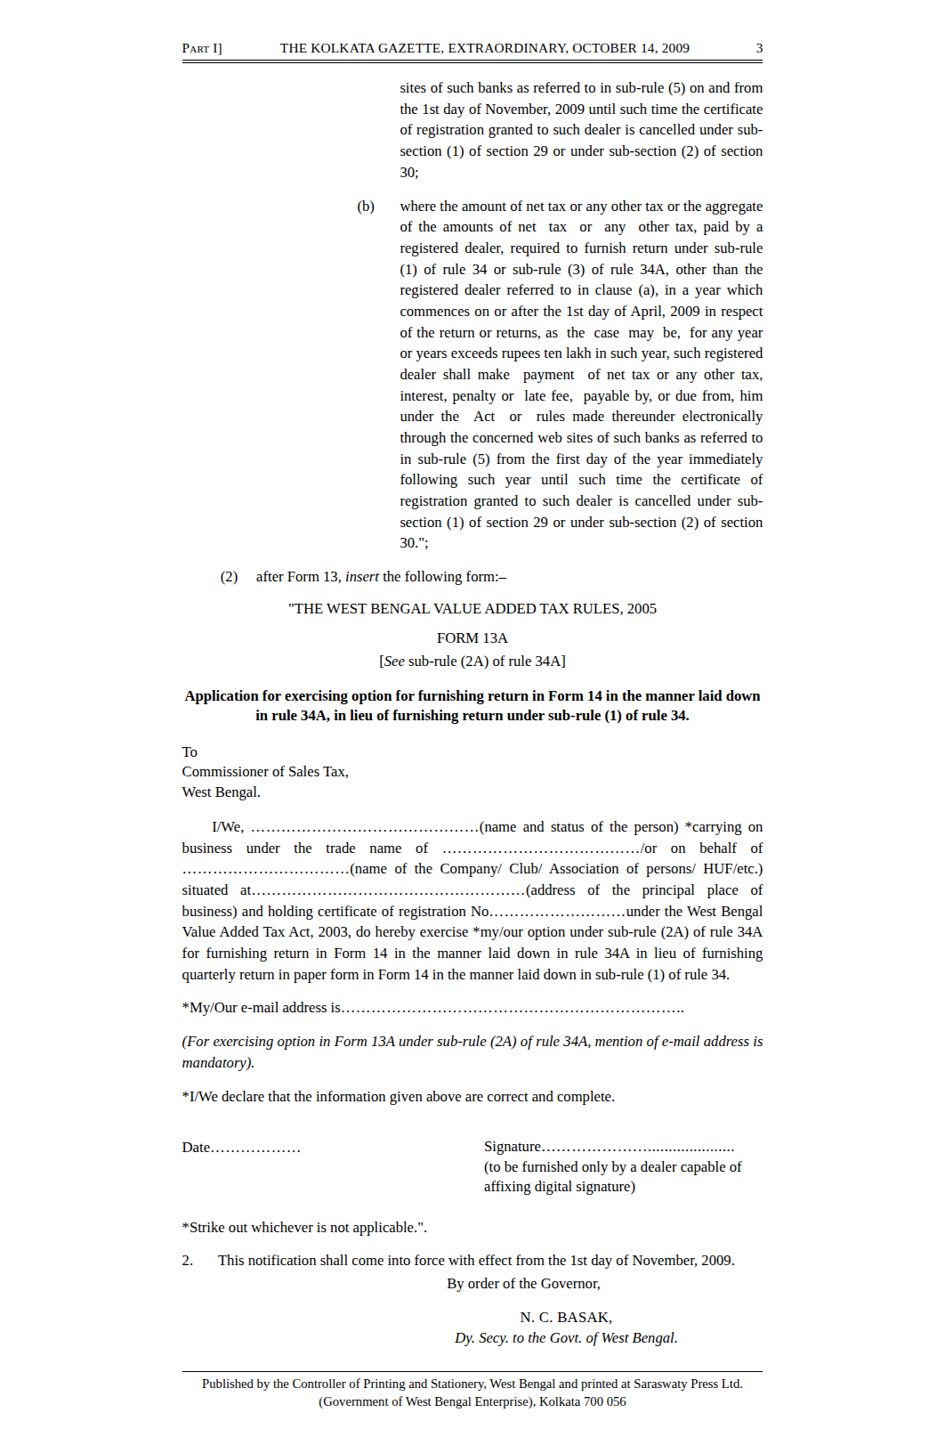Part I]
THE KOLKATA GAZETTE, EXTRAORDINARY, OCTOBER 14, 2009
3
sites of such banks as referred to in sub-rule (5) on and from the 1st day of November, 2009 until such time the certificate of registration granted to such dealer is cancelled under sub-section (1) of section 29 or under sub-section (2) of section 30;
(b)
where the amount of net tax or any other tax or the aggregate of the amounts of net tax or any other tax, paid by a registered dealer, required to furnish return under sub-rule (1) of rule 34 or sub-rule (3) of rule 34A, other than the registered dealer referred to in clause (a), in a year which commences on or after the 1st day of April, 2009 in respect of the return or returns, as the case may be, for any year or years exceeds rupees ten lakh in such year, such registered dealer shall make payment of net tax or any other tax, interest, penalty or late fee, payable by, or due from, him under the Act or rules made thereunder electronically through the concerned web sites of such banks as referred to in sub-rule (5) from the first day of the year immediately following such year until such time the certificate of registration granted to such dealer is cancelled under sub-section (1) of section 29 or under sub-section (2) of section 30.";
(2)
after Form 13, insert the following form:–
"THE WEST BENGAL VALUE ADDED TAX RULES, 2005
FORM 13A
[See sub-rule (2A) of rule 34A]
Application for exercising option for furnishing return in Form 14 in the manner laid down
in rule 34A, in lieu of furnishing return under sub-rule (1) of rule 34.
To
Commissioner of Sales Tax,
West Bengal.
I/We, ………………………………………(name and status of the person) *carrying on business under the trade name of …………………………………/or on behalf of ……………………………(name of the Company/ Club/ Association of persons/ HUF/etc.) situated at………………………………………………(address of the principal place of business) and holding certificate of registration No………………………under the West Bengal Value Added Tax Act, 2003, do hereby exercise *my/our option under sub-rule (2A) of rule 34A for furnishing return in Form 14 in the manner laid down in rule 34A in lieu of furnishing quarterly return in paper form in Form 14 in the manner laid down in sub-rule (1) of rule 34.
*My/Our e-mail address is…………………………………………………………..
(For exercising option in Form 13A under sub-rule (2A) of rule 34A, mention of e-mail address is mandatory).
*I/We declare that the information given above are correct and complete.
Date………………
Signature………………….....................
(to be furnished only by a dealer capable of
affixing digital signature)
*Strike out whichever is not applicable.".
2.
This notification shall come into force with effect from the 1st day of November, 2009.
By order of the Governor,
N. C. BASAK,
Dy. Secy. to the Govt. of West Bengal.
Published by the Controller of Printing and Stationery, West Bengal and printed at Saraswaty Press Ltd.
(Government of West Bengal Enterprise), Kolkata 700 056